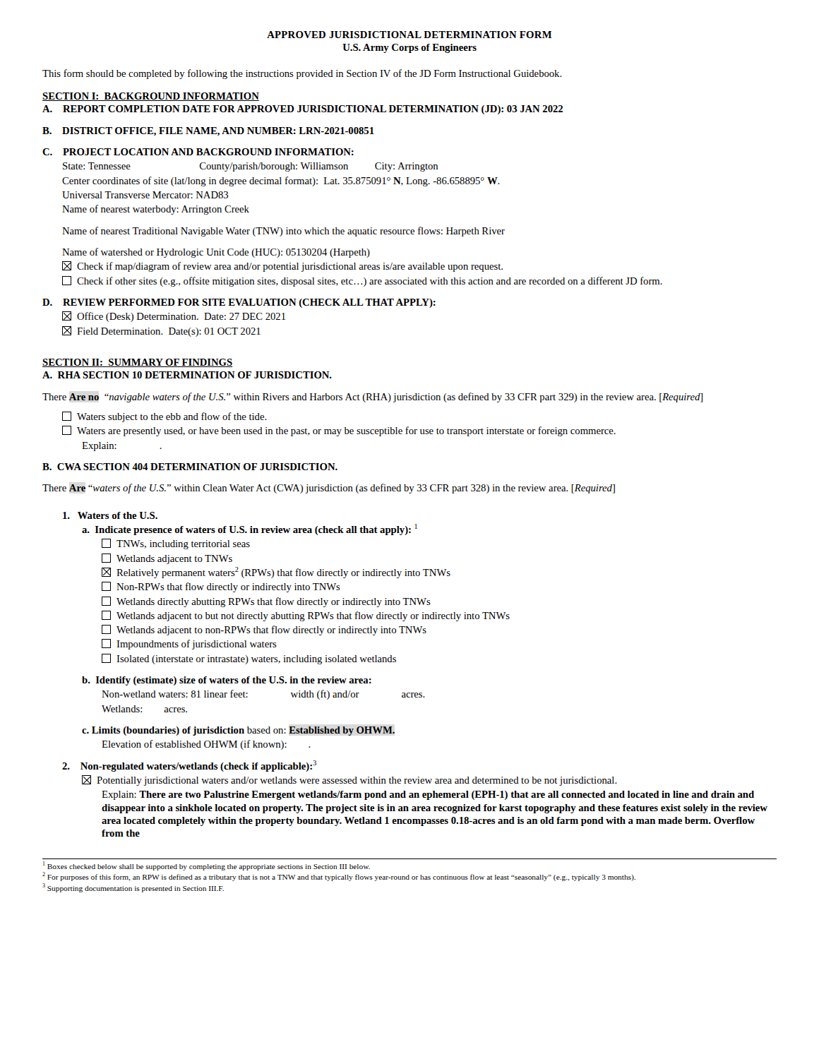APPROVED JURISDICTIONAL DETERMINATION FORM
U.S. Army Corps of Engineers
This form should be completed by following the instructions provided in Section IV of the JD Form Instructional Guidebook.
SECTION I: BACKGROUND INFORMATION
A. REPORT COMPLETION DATE FOR APPROVED JURISDICTIONAL DETERMINATION (JD): 03 JAN 2022
B. DISTRICT OFFICE, FILE NAME, AND NUMBER: LRN-2021-00851
C. PROJECT LOCATION AND BACKGROUND INFORMATION:
State: Tennessee County/parish/borough: Williamson City: Arrington
Center coordinates of site (lat/long in degree decimal format): Lat. 35.875091° N, Long. -86.658895° W.
Universal Transverse Mercator: NAD83
Name of nearest waterbody: Arrington Creek
Name of nearest Traditional Navigable Water (TNW) into which the aquatic resource flows: Harpeth River
Name of watershed or Hydrologic Unit Code (HUC): 05130204 (Harpeth)
Check if map/diagram of review area and/or potential jurisdictional areas is/are available upon request.
Check if other sites (e.g., offsite mitigation sites, disposal sites, etc…) are associated with this action and are recorded on a different JD form.
D. REVIEW PERFORMED FOR SITE EVALUATION (CHECK ALL THAT APPLY):
Office (Desk) Determination. Date: 27 DEC 2021
Field Determination. Date(s): 01 OCT 2021
SECTION II: SUMMARY OF FINDINGS
A. RHA SECTION 10 DETERMINATION OF JURISDICTION.
There Are no “navigable waters of the U.S.” within Rivers and Harbors Act (RHA) jurisdiction (as defined by 33 CFR part 329) in the review area. [Required]
Waters subject to the ebb and flow of the tide.
Waters are presently used, or have been used in the past, or may be susceptible for use to transport interstate or foreign commerce.
Explain: .
B. CWA SECTION 404 DETERMINATION OF JURISDICTION.
There Are “waters of the U.S.” within Clean Water Act (CWA) jurisdiction (as defined by 33 CFR part 328) in the review area. [Required]
1. Waters of the U.S.
a. Indicate presence of waters of U.S. in review area (check all that apply): 1
TNWs, including territorial seas
Wetlands adjacent to TNWs
Relatively permanent waters2 (RPWs) that flow directly or indirectly into TNWs
Non-RPWs that flow directly or indirectly into TNWs
Wetlands directly abutting RPWs that flow directly or indirectly into TNWs
Wetlands adjacent to but not directly abutting RPWs that flow directly or indirectly into TNWs
Wetlands adjacent to non-RPWs that flow directly or indirectly into TNWs
Impoundments of jurisdictional waters
Isolated (interstate or intrastate) waters, including isolated wetlands
b. Identify (estimate) size of waters of the U.S. in the review area:
Non-wetland waters: 81 linear feet: width (ft) and/or acres.
Wetlands: acres.
c. Limits (boundaries) of jurisdiction based on: Established by OHWM.
Elevation of established OHWM (if known): .
2. Non-regulated waters/wetlands (check if applicable):3
Potentially jurisdictional waters and/or wetlands were assessed within the review area and determined to be not jurisdictional.
Explain: There are two Palustrine Emergent wetlands/farm pond and an ephemeral (EPH-1) that are all connected and located in line and drain and disappear into a sinkhole located on property. The project site is in an area recognized for karst topography and these features exist solely in the review area located completely within the property boundary. Wetland 1 encompasses 0.18-acres and is an old farm pond with a man made berm. Overflow from the
1 Boxes checked below shall be supported by completing the appropriate sections in Section III below.
2 For purposes of this form, an RPW is defined as a tributary that is not a TNW and that typically flows year-round or has continuous flow at least “seasonally” (e.g., typically 3 months).
3 Supporting documentation is presented in Section III.F.